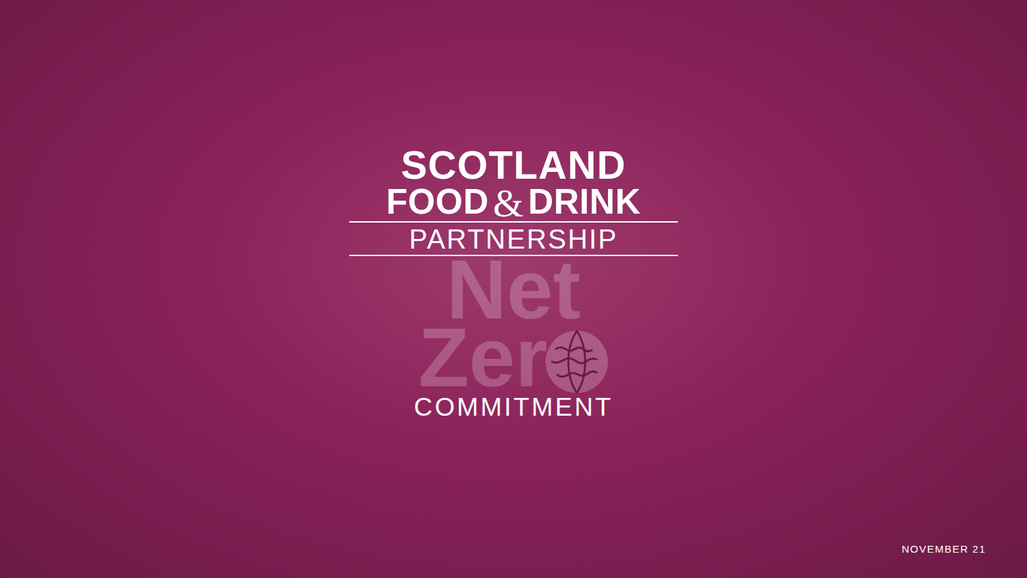Scotland Food&Drink Partnership Net Zer Commitment
November 21